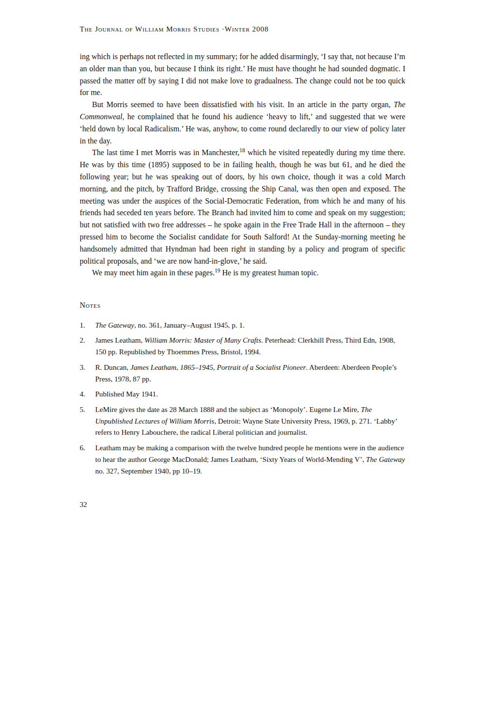The Journal of William Morris Studies ·Winter 2008
ing which is perhaps not reflected in my summary; for he added disarmingly, ‘I say that, not because I’m an older man than you, but because I think its right.’ He must have thought he had sounded dogmatic. I passed the matter off by saying I did not make love to gradualness. The change could not be too quick for me.
But Morris seemed to have been dissatisfied with his visit. In an article in the party organ, The Commonweal, he complained that he found his audience ‘heavy to lift,’ and suggested that we were ‘held down by local Radicalism.’ He was, anyhow, to come round declaredly to our view of policy later in the day.
The last time I met Morris was in Manchester,18 which he visited repeatedly during my time there. He was by this time (1895) supposed to be in failing health, though he was but 61, and he died the following year; but he was speaking out of doors, by his own choice, though it was a cold March morning, and the pitch, by Trafford Bridge, crossing the Ship Canal, was then open and exposed. The meeting was under the auspices of the Social-Democratic Federation, from which he and many of his friends had seceded ten years before. The Branch had invited him to come and speak on my suggestion; but not satisfied with two free addresses – he spoke again in the Free Trade Hall in the afternoon – they pressed him to become the Socialist candidate for South Salford! At the Sunday-morning meeting he handsomely admitted that Hyndman had been right in standing by a policy and program of specific political proposals, and ‘we are now hand-in-glove,’ he said.
We may meet him again in these pages.19 He is my greatest human topic.
Notes
The Gateway, no. 361, January–August 1945, p. 1.
James Leatham, William Morris: Master of Many Crafts. Peterhead: Clerkhill Press, Third Edn, 1908, 150 pp. Republished by Thoemmes Press, Bristol, 1994.
R. Duncan, James Leatham, 1865–1945, Portrait of a Socialist Pioneer. Aberdeen: Aberdeen People’s Press, 1978, 87 pp.
Published May 1941.
LeMire gives the date as 28 March 1888 and the subject as ‘Monopoly’. Eugene Le Mire, The Unpublished Lectures of William Morris, Detroit: Wayne State University Press, 1969, p. 271. ‘Labby’ refers to Henry Labouchere, the radical Liberal politician and journalist.
Leatham may be making a comparison with the twelve hundred people he mentions were in the audience to hear the author George MacDonald; James Leatham, ‘Sixty Years of World-Mending V’, The Gateway no. 327, September 1940, pp 10–19.
32